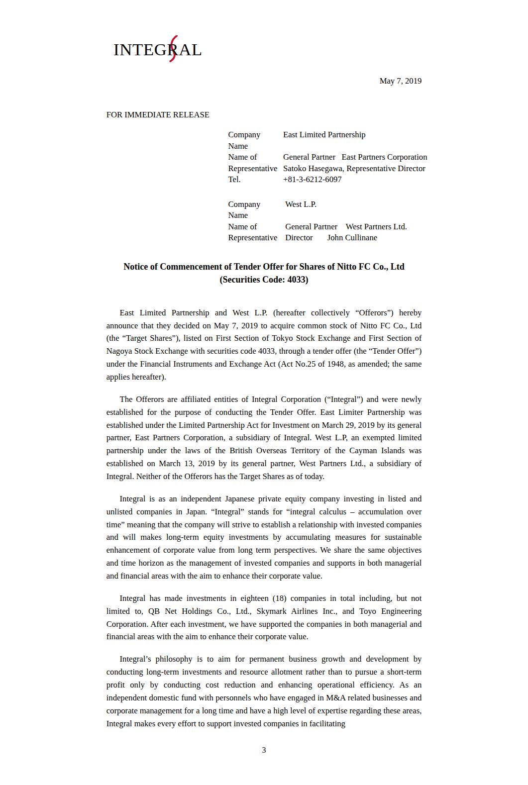INTEGRAL
May 7, 2019
FOR IMMEDIATE RELEASE
| Company Name | East Limited Partnership |
| Name of Representative | General Partner East Partners Corporation Satoko Hasegawa, Representative Director |
| Tel. | +81-3-6212-6097 |
| Company Name | West L.P. |
| Name of Representative | General Partner West Partners Ltd. Director John Cullinane |
Notice of Commencement of Tender Offer for Shares of Nitto FC Co., Ltd (Securities Code: 4033)
East Limited Partnership and West L.P. (hereafter collectively “Offerors”) hereby announce that they decided on May 7, 2019 to acquire common stock of Nitto FC Co., Ltd (the “Target Shares”), listed on First Section of Tokyo Stock Exchange and First Section of Nagoya Stock Exchange with securities code 4033, through a tender offer (the “Tender Offer”) under the Financial Instruments and Exchange Act (Act No.25 of 1948, as amended; the same applies hereafter).
The Offerors are affiliated entities of Integral Corporation (“Integral”) and were newly established for the purpose of conducting the Tender Offer. East Limiter Partnership was established under the Limited Partnership Act for Investment on March 29, 2019 by its general partner, East Partners Corporation, a subsidiary of Integral. West L.P, an exempted limited partnership under the laws of the British Overseas Territory of the Cayman Islands was established on March 13, 2019 by its general partner, West Partners Ltd., a subsidiary of Integral. Neither of the Offerors has the Target Shares as of today.
Integral is as an independent Japanese private equity company investing in listed and unlisted companies in Japan. “Integral” stands for “integral calculus – accumulation over time” meaning that the company will strive to establish a relationship with invested companies and will makes long-term equity investments by accumulating measures for sustainable enhancement of corporate value from long term perspectives. We share the same objectives and time horizon as the management of invested companies and supports in both managerial and financial areas with the aim to enhance their corporate value.
Integral has made investments in eighteen (18) companies in total including, but not limited to, QB Net Holdings Co., Ltd., Skymark Airlines Inc., and Toyo Engineering Corporation. After each investment, we have supported the companies in both managerial and financial areas with the aim to enhance their corporate value.
Integral’s philosophy is to aim for permanent business growth and development by conducting long-term investments and resource allotment rather than to pursue a short-term profit only by conducting cost reduction and enhancing operational efficiency. As an independent domestic fund with personnels who have engaged in M&A related businesses and corporate management for a long time and have a high level of expertise regarding these areas, Integral makes every effort to support invested companies in facilitating
3